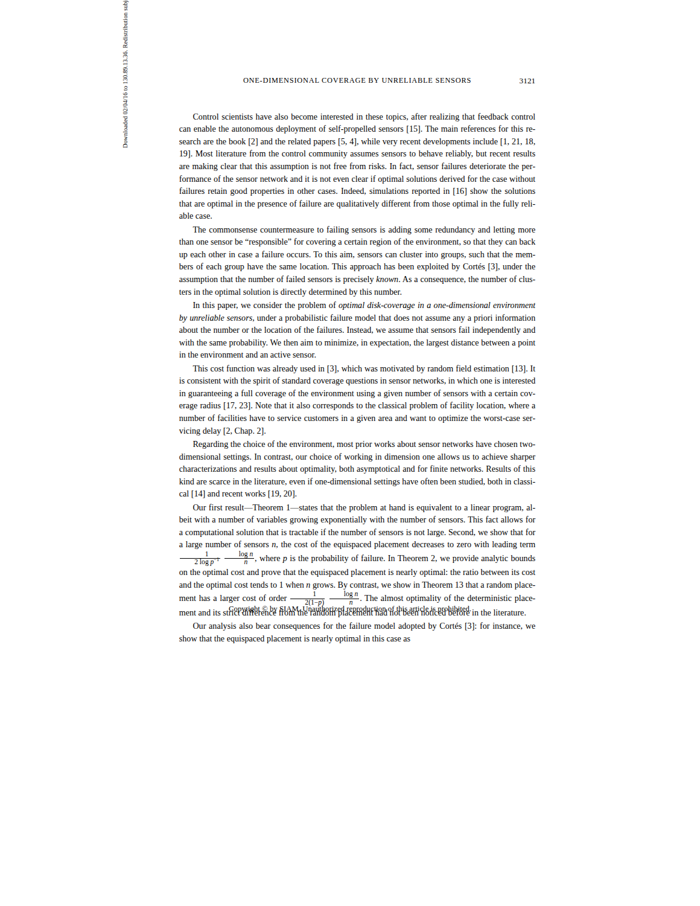Downloaded 02/04/16 to 130.89.13.36. Redistribution subject to SIAM license or copyright; see http://www.siam.org/journals/ojsa.php
ONE-DIMENSIONAL COVERAGE BY UNRELIABLE SENSORS 3121
Control scientists have also become interested in these topics, after realizing that feedback control can enable the autonomous deployment of self-propelled sensors [15]. The main references for this research are the book [2] and the related papers [5, 4], while very recent developments include [1, 21, 18, 19]. Most literature from the control community assumes sensors to behave reliably, but recent results are making clear that this assumption is not free from risks. In fact, sensor failures deteriorate the performance of the sensor network and it is not even clear if optimal solutions derived for the case without failures retain good properties in other cases. Indeed, simulations reported in [16] show the solutions that are optimal in the presence of failure are qualitatively different from those optimal in the fully reliable case.
The commonsense countermeasure to failing sensors is adding some redundancy and letting more than one sensor be “responsible” for covering a certain region of the environment, so that they can back up each other in case a failure occurs. To this aim, sensors can cluster into groups, such that the members of each group have the same location. This approach has been exploited by Cortés [3], under the assumption that the number of failed sensors is precisely known. As a consequence, the number of clusters in the optimal solution is directly determined by this number.
In this paper, we consider the problem of optimal disk-coverage in a one-dimensional environment by unreliable sensors, under a probabilistic failure model that does not assume any a priori information about the number or the location of the failures. Instead, we assume that sensors fail independently and with the same probability. We then aim to minimize, in expectation, the largest distance between a point in the environment and an active sensor.
This cost function was already used in [3], which was motivated by random field estimation [13]. It is consistent with the spirit of standard coverage questions in sensor networks, in which one is interested in guaranteeing a full coverage of the environment using a given number of sensors with a certain coverage radius [17, 23]. Note that it also corresponds to the classical problem of facility location, where a number of facilities have to service customers in a given area and want to optimize the worst-case servicing delay [2, Chap. 2].
Regarding the choice of the environment, most prior works about sensor networks have chosen two-dimensional settings. In contrast, our choice of working in dimension one allows us to achieve sharper characterizations and results about optimality, both asymptotical and for finite networks. Results of this kind are scarce in the literature, even if one-dimensional settings have often been studied, both in classical [14] and recent works [19, 20].
Our first result—Theorem 1—states that the problem at hand is equivalent to a linear program, albeit with a number of variables growing exponentially with the number of sensors. This fact allows for a computational solution that is tractable if the number of sensors is not large. Second, we show that for a large number of sensors n, the cost of the equispaced placement decreases to zero with leading term 12 log p−1 log n n, where p is the probability of failure. In Theorem 2, we provide analytic bounds on the optimal cost and prove that the equispaced placement is nearly optimal: the ratio between its cost and the optimal cost tends to 1 when n grows. By contrast, we show in Theorem 13 that a random placement has a larger cost of order 12(1−p) log n n. The almost optimality of the deterministic placement and its strict difference from the random placement had not been noticed before in the literature.
Our analysis also bear consequences for the failure model adopted by Cortés [3]: for instance, we show that the equispaced placement is nearly optimal in this case as
Copyright © by SIAM. Unauthorized reproduction of this article is prohibited.